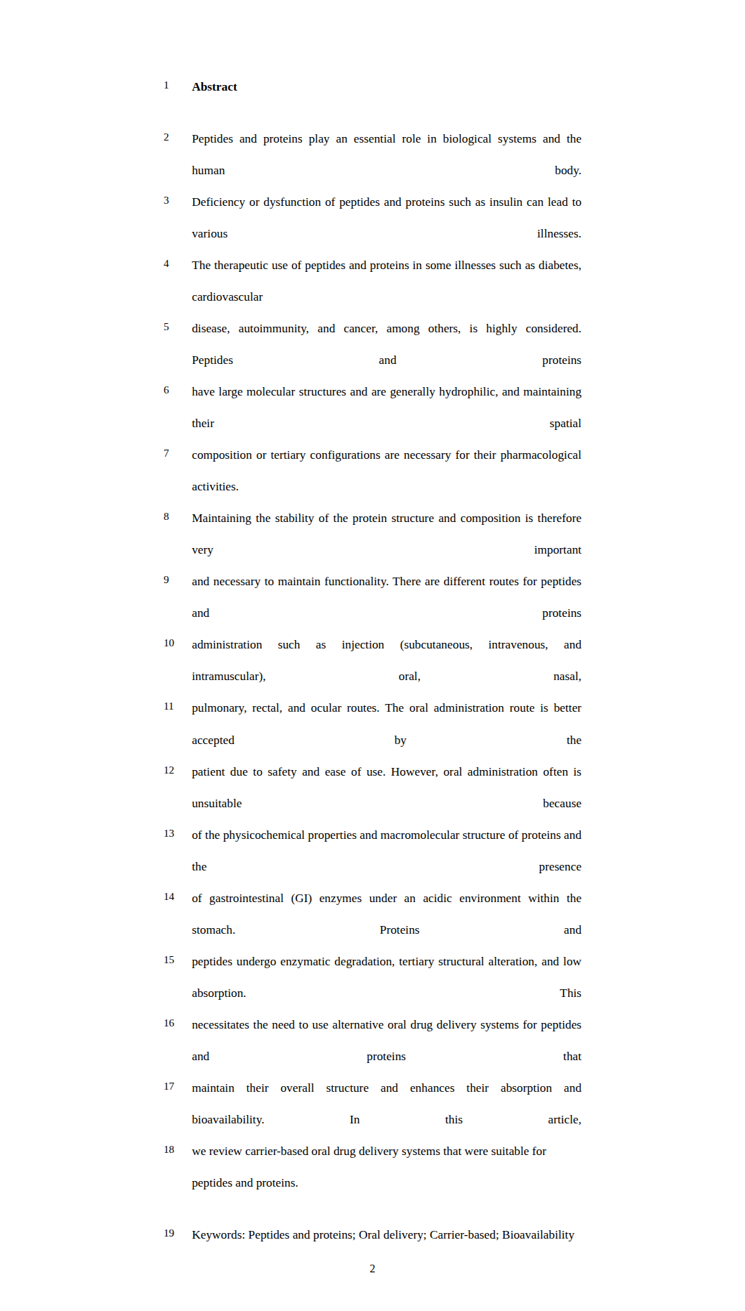1
Abstract
2
Peptides and proteins play an essential role in biological systems and the human body.
3
Deficiency or dysfunction of peptides and proteins such as insulin can lead to various illnesses.
4
The therapeutic use of peptides and proteins in some illnesses such as diabetes, cardiovascular
5
disease, autoimmunity, and cancer, among others, is highly considered. Peptides and proteins
6
have large molecular structures and are generally hydrophilic, and maintaining their spatial
7
composition or tertiary configurations are necessary for their pharmacological activities.
8
Maintaining the stability of the protein structure and composition is therefore very important
9
and necessary to maintain functionality. There are different routes for peptides and proteins
10
administration such as injection (subcutaneous, intravenous, and intramuscular), oral, nasal,
11
pulmonary, rectal, and ocular routes. The oral administration route is better accepted by the
12
patient due to safety and ease of use. However, oral administration often is unsuitable because
13
of the physicochemical properties and macromolecular structure of proteins and the presence
14
of gastrointestinal (GI) enzymes under an acidic environment within the stomach. Proteins and
15
peptides undergo enzymatic degradation, tertiary structural alteration, and low absorption. This
16
necessitates the need to use alternative oral drug delivery systems for peptides and proteins that
17
maintain their overall structure and enhances their absorption and bioavailability. In this article,
18
we review carrier-based oral drug delivery systems that were suitable for peptides and proteins.
19
Keywords: Peptides and proteins; Oral delivery; Carrier-based; Bioavailability
2